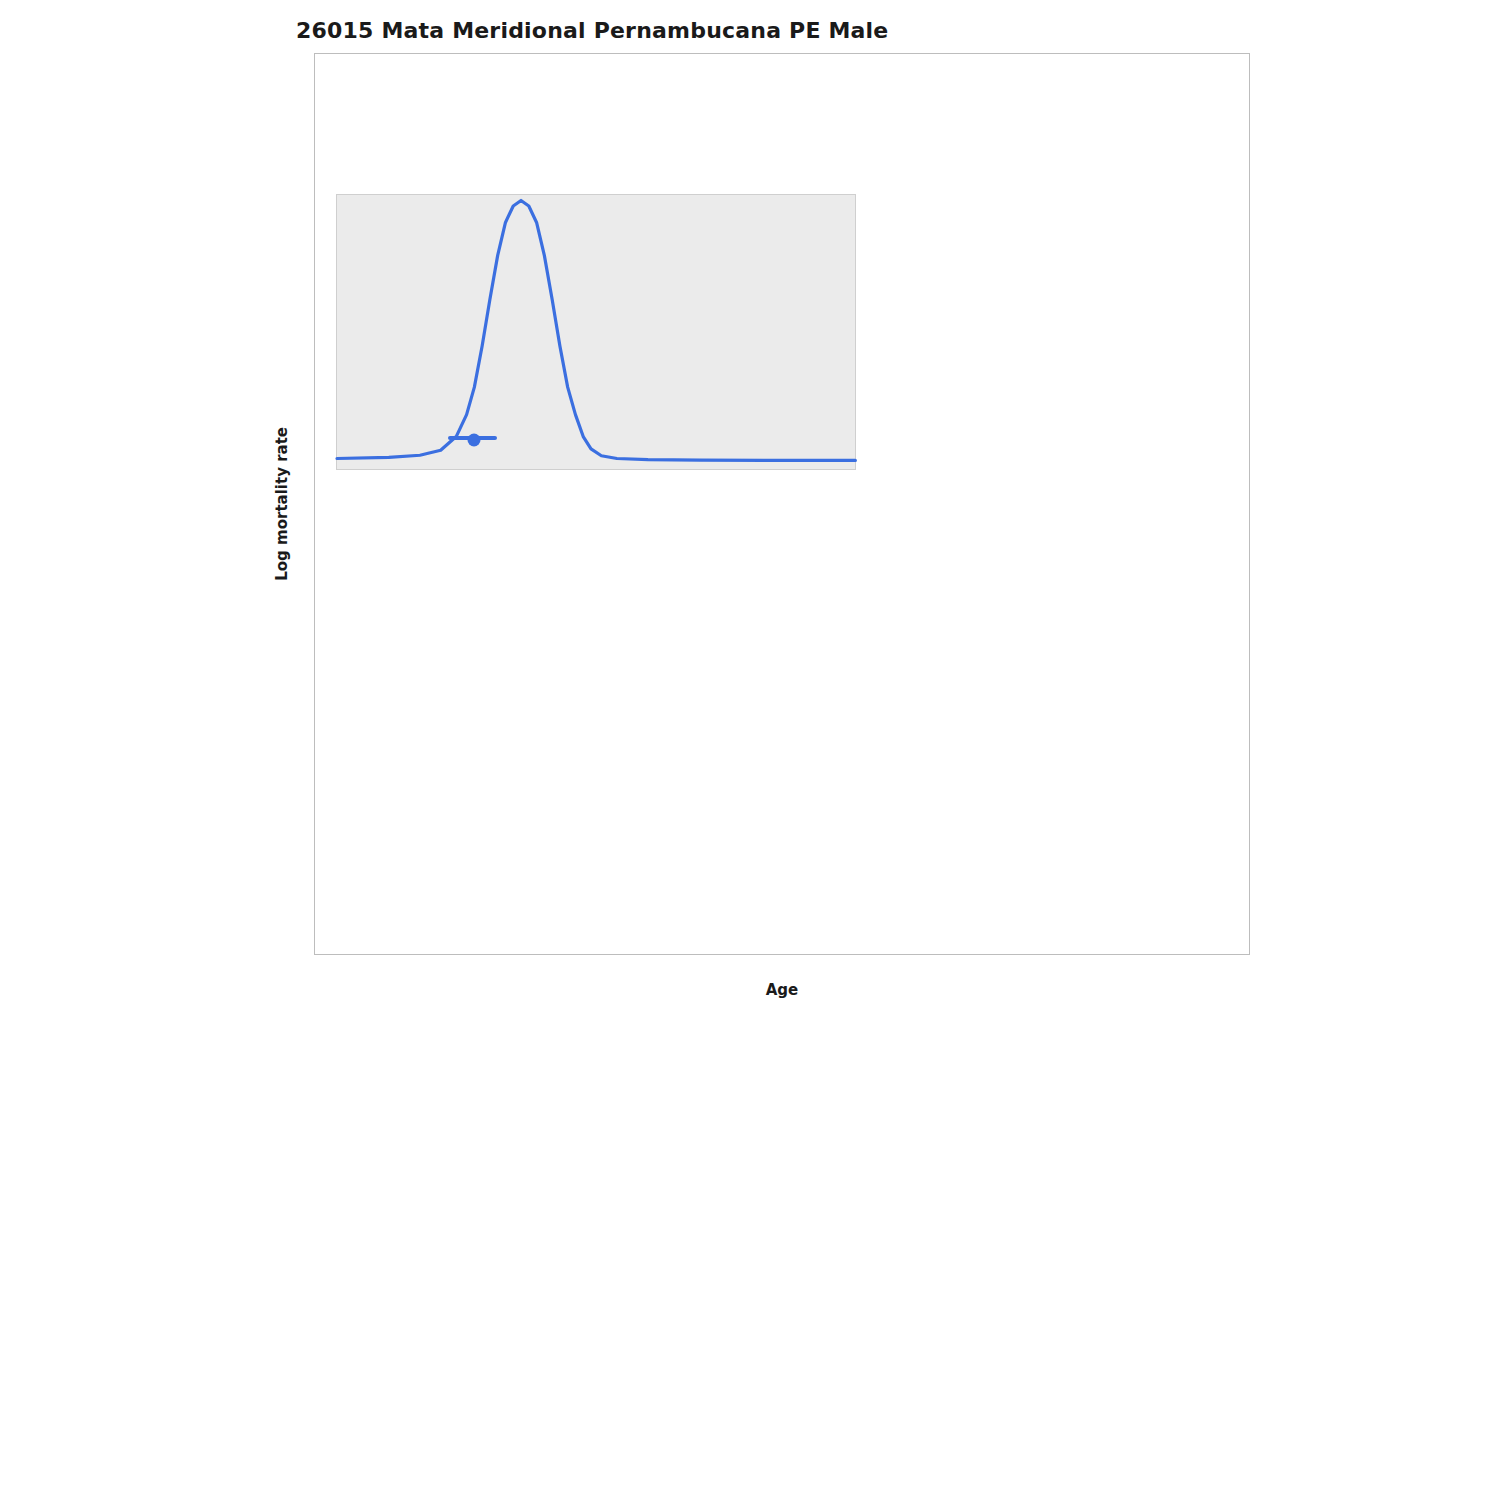26015 Mata Meridional Pernambucana PE Male
Log mortality rate
Male Life Expectancy
Age
Log mortality rate plotted against age from 0 to 100 for males in Mata Meridional Pernambucana, Pernambuco (code 26015). Blue points with vertical error bars show modelled estimates; grey plus symbols show observed data. An inset density plot shows male life expectancy peaking just below 68 years, with a credible interval spanning roughly 67.3 to 68.2 years.